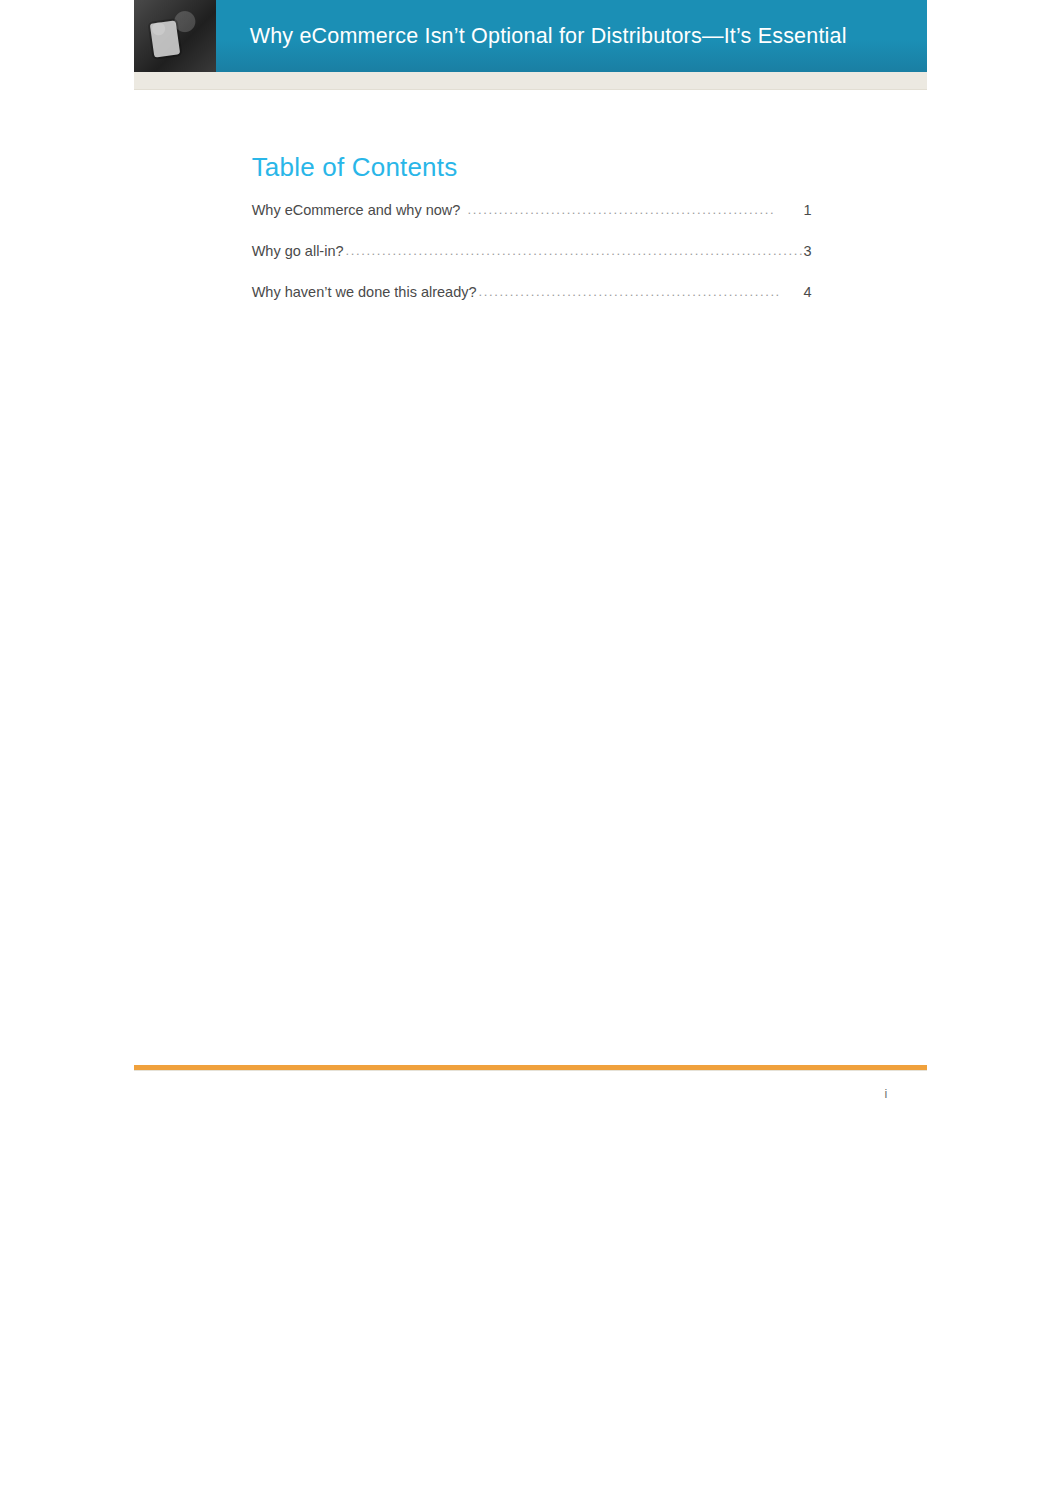Why eCommerce Isn’t Optional for Distributors—It’s Essential
Table of Contents
Why eCommerce and why now? ........................................................... 1
Why go all-in? ........................................................................................... 3
Why haven’t we done this already? .......................................................... 4
i